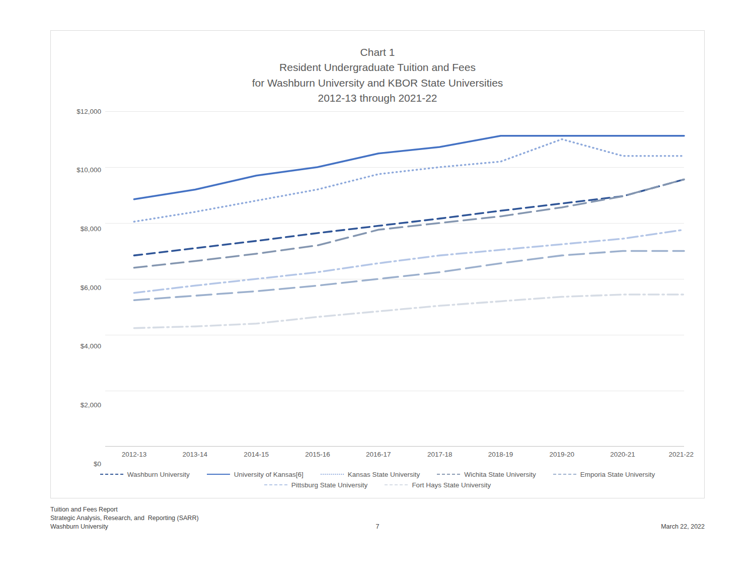Chart 1
Resident Undergraduate Tuition and Fees
for Washburn University and KBOR State Universities
2012-13 through 2021-22
$12,000
$10,000
$8,000
$6,000
$4,000
$2,000
$0
2012-13
2013-14
2014-15
2015-16
2016-17
2017-18
2018-19
2019-20
2020-21
2021-22
Washburn University
University of Kansas[6]
Kansas State University
Wichita State University
Emporia State University
Pittsburg State University
Fort Hays State University
Tuition and Fees Report
Strategic Analysis, Research, and Reporting (SARR)
Washburn University
7
March 22, 2022